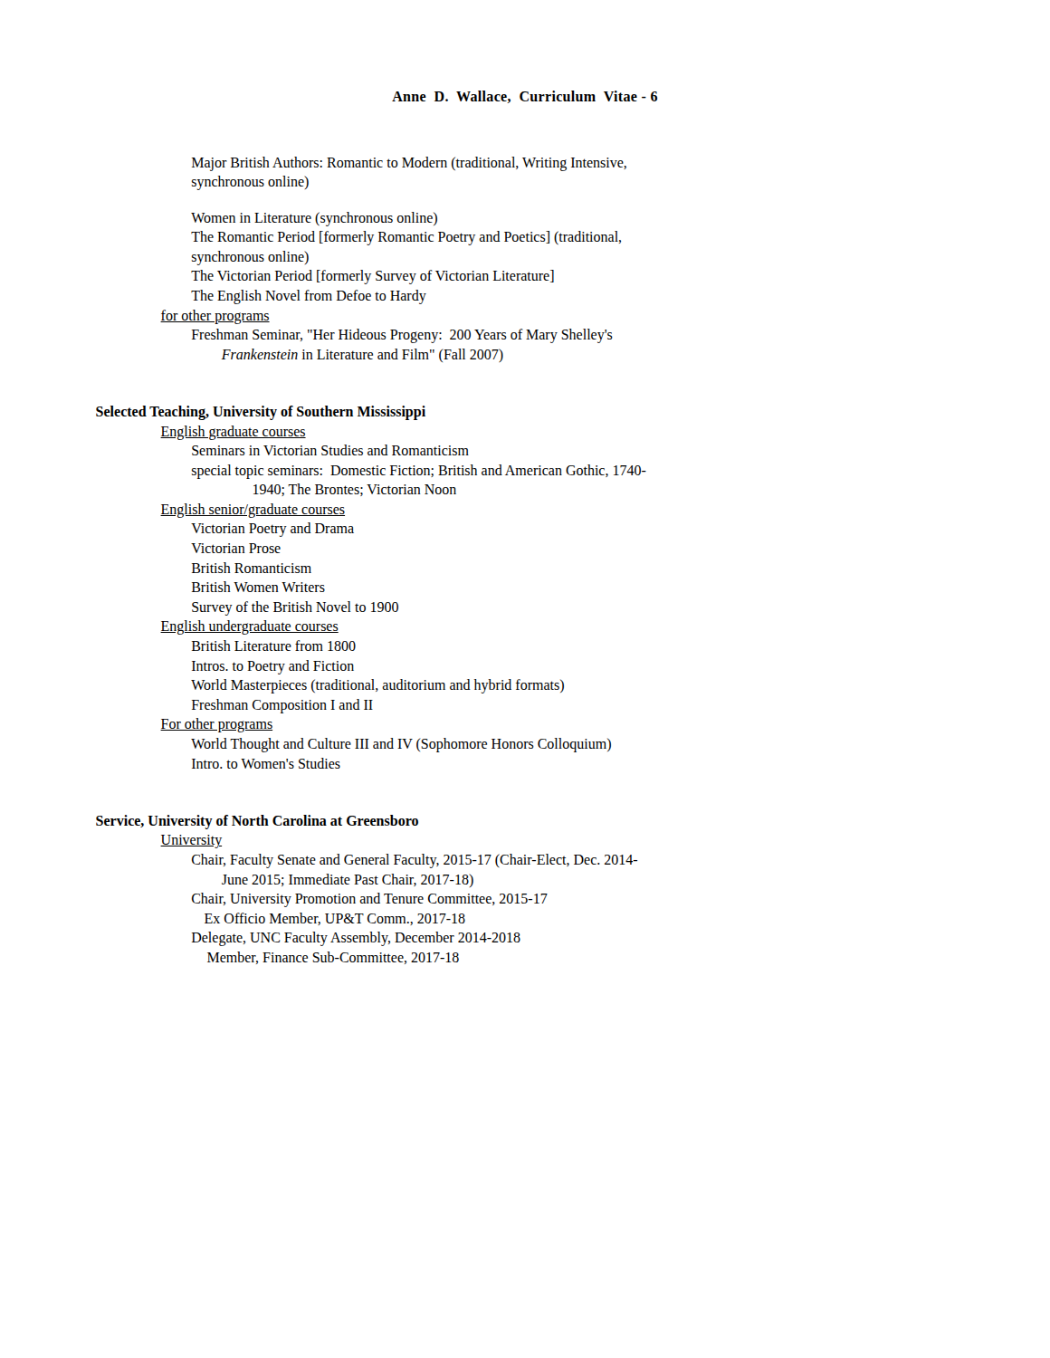Anne D. Wallace, Curriculum Vitae - 6
Major British Authors: Romantic to Modern (traditional, Writing Intensive,
synchronous online)
Women in Literature (synchronous online)
The Romantic Period [formerly Romantic Poetry and Poetics] (traditional,
synchronous online)
The Victorian Period [formerly Survey of Victorian Literature]
The English Novel from Defoe to Hardy
for other programs
Freshman Seminar, "Her Hideous Progeny: 200 Years of Mary Shelley's
Frankenstein in Literature and Film" (Fall 2007)
Selected Teaching, University of Southern Mississippi
English graduate courses
Seminars in Victorian Studies and Romanticism
special topic seminars: Domestic Fiction; British and American Gothic, 1740-
1940; The Brontes; Victorian Noon
English senior/graduate courses
Victorian Poetry and Drama
Victorian Prose
British Romanticism
British Women Writers
Survey of the British Novel to 1900
English undergraduate courses
British Literature from 1800
Intros. to Poetry and Fiction
World Masterpieces (traditional, auditorium and hybrid formats)
Freshman Composition I and II
For other programs
World Thought and Culture III and IV (Sophomore Honors Colloquium)
Intro. to Women's Studies
Service, University of North Carolina at Greensboro
University
Chair, Faculty Senate and General Faculty, 2015-17 (Chair-Elect, Dec. 2014-
June 2015; Immediate Past Chair, 2017-18)
Chair, University Promotion and Tenure Committee, 2015-17
Ex Officio Member, UP&T Comm., 2017-18
Delegate, UNC Faculty Assembly, December 2014-2018
Member, Finance Sub-Committee, 2017-18